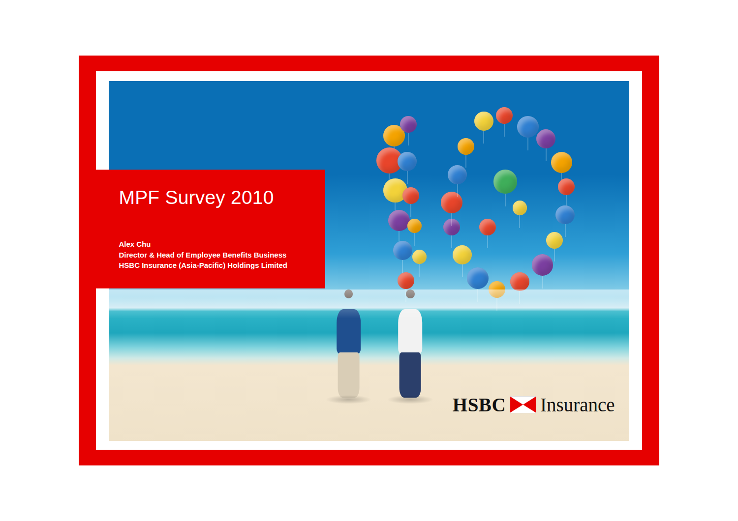MPF Survey 2010
Alex Chu
Director & Head of Employee Benefits Business
HSBC Insurance (Asia-Pacific) Holdings Limited
HSBC Insurance